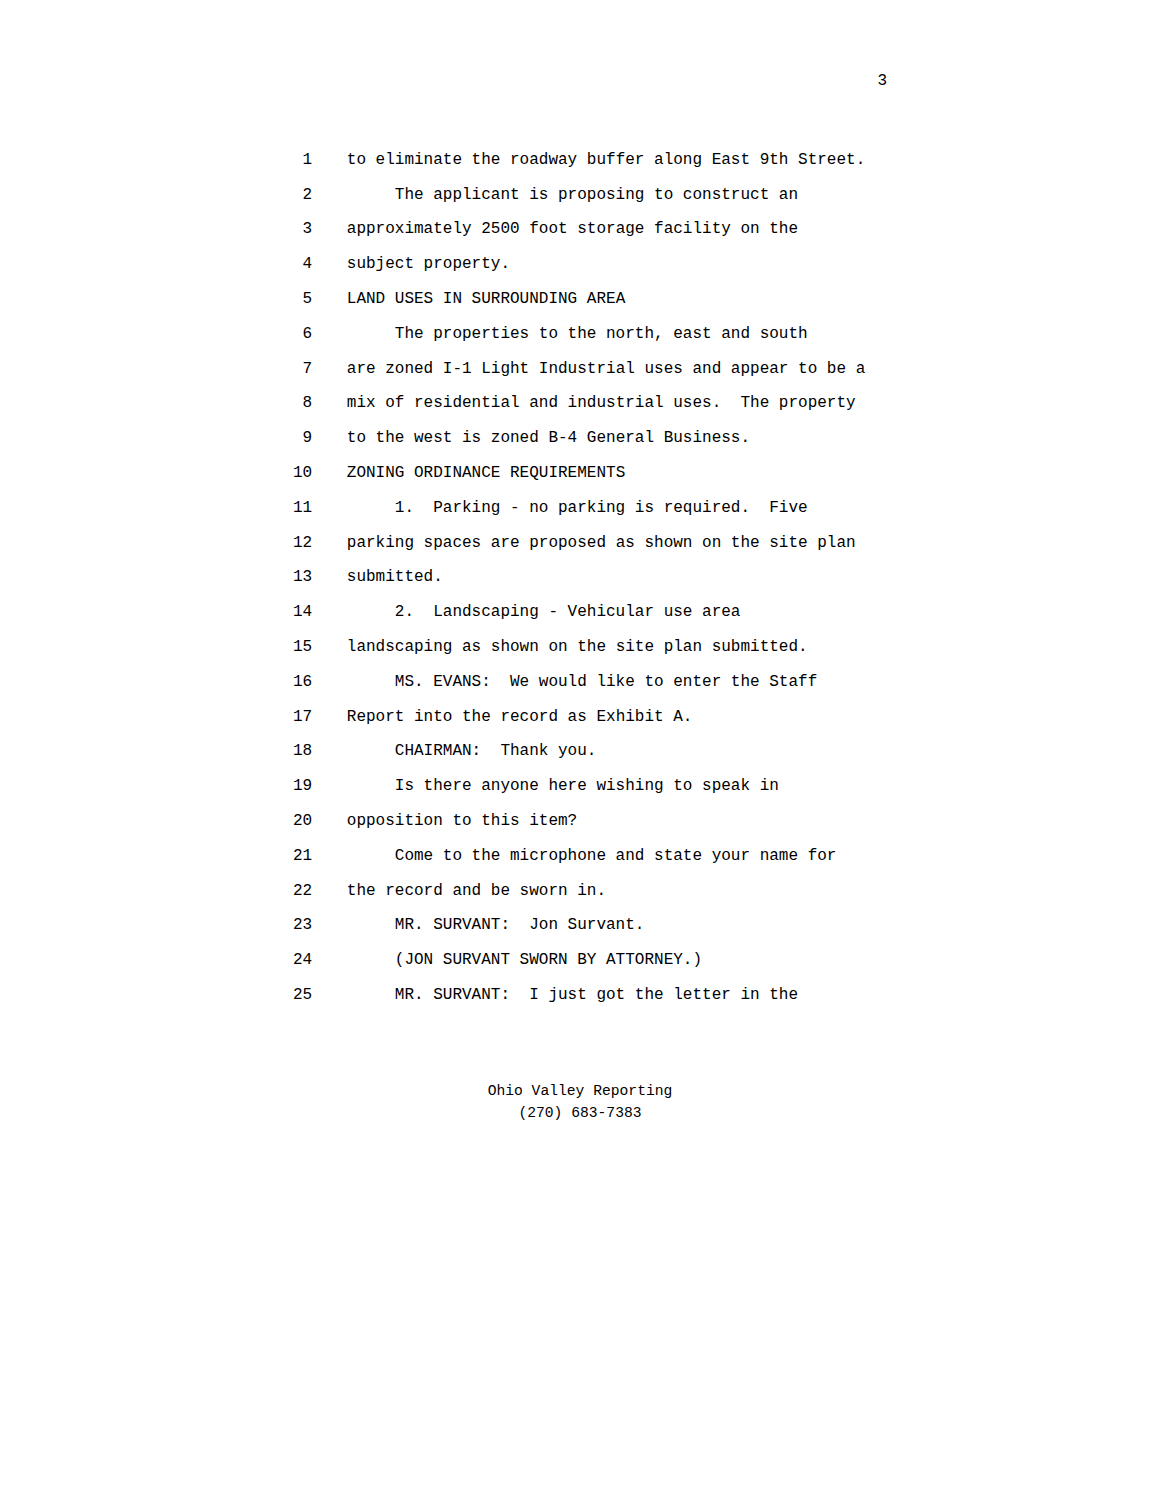3
| 1 | to eliminate the roadway buffer along East 9th Street. |
| 2 | The applicant is proposing to construct an |
| 3 | approximately 2500 foot storage facility on the |
| 4 | subject property. |
| 5 | LAND USES IN SURROUNDING AREA |
| 6 | The properties to the north, east and south |
| 7 | are zoned I-1 Light Industrial uses and appear to be a |
| 8 | mix of residential and industrial uses. The property |
| 9 | to the west is zoned B-4 General Business. |
| 10 | ZONING ORDINANCE REQUIREMENTS |
| 11 | 1. Parking - no parking is required. Five |
| 12 | parking spaces are proposed as shown on the site plan |
| 13 | submitted. |
| 14 | 2. Landscaping - Vehicular use area |
| 15 | landscaping as shown on the site plan submitted. |
| 16 | MS. EVANS: We would like to enter the Staff |
| 17 | Report into the record as Exhibit A. |
| 18 | CHAIRMAN: Thank you. |
| 19 | Is there anyone here wishing to speak in |
| 20 | opposition to this item? |
| 21 | Come to the microphone and state your name for |
| 22 | the record and be sworn in. |
| 23 | MR. SURVANT: Jon Survant. |
| 24 | (JON SURVANT SWORN BY ATTORNEY.) |
| 25 | MR. SURVANT: I just got the letter in the |
Ohio Valley Reporting
(270) 683-7383